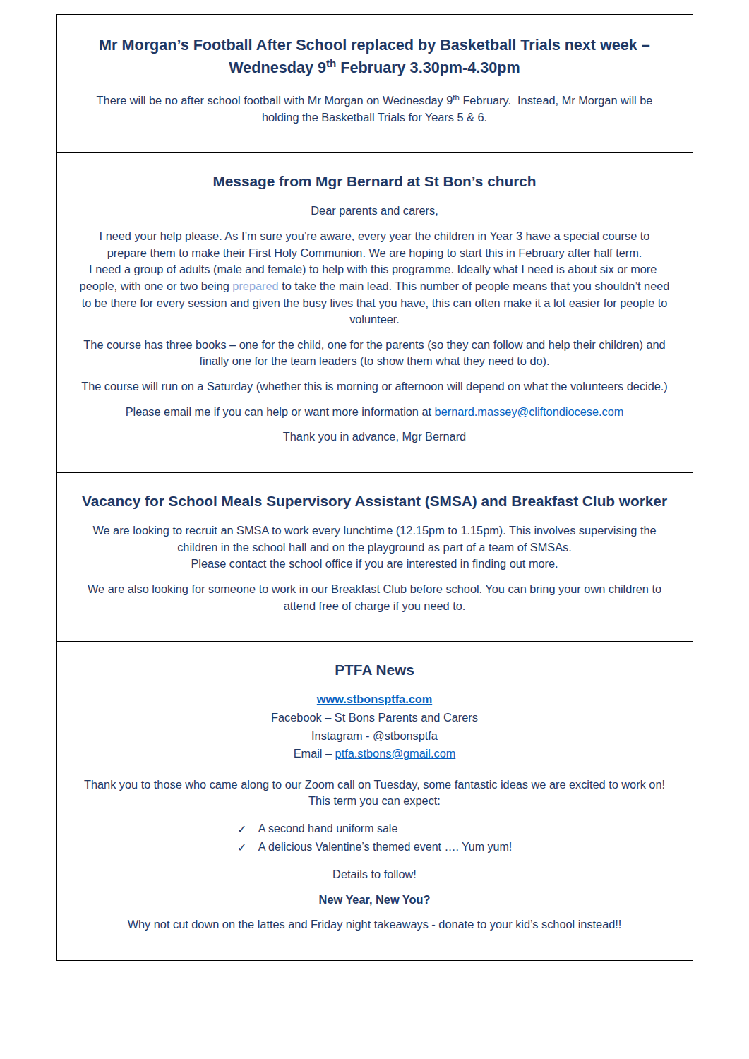Mr Morgan’s Football After School replaced by Basketball Trials next week –
Wednesday 9th February 3.30pm-4.30pm
There will be no after school football with Mr Morgan on Wednesday 9th February. Instead, Mr Morgan will be holding the Basketball Trials for Years 5 & 6.
Message from Mgr Bernard at St Bon’s church
Dear parents and carers,
I need your help please. As I’m sure you’re aware, every year the children in Year 3 have a special course to prepare them to make their First Holy Communion. We are hoping to start this in February after half term.
I need a group of adults (male and female) to help with this programme. Ideally what I need is about six or more people, with one or two being prepared to take the main lead. This number of people means that you shouldn’t need to be there for every session and given the busy lives that you have, this can often make it a lot easier for people to volunteer.
The course has three books – one for the child, one for the parents (so they can follow and help their children) and finally one for the team leaders (to show them what they need to do).
The course will run on a Saturday (whether this is morning or afternoon will depend on what the volunteers decide.)
Please email me if you can help or want more information at bernard.massey@cliftondiocese.com
Thank you in advance, Mgr Bernard
Vacancy for School Meals Supervisory Assistant (SMSA) and Breakfast Club worker
We are looking to recruit an SMSA to work every lunchtime (12.15pm to 1.15pm). This involves supervising the children in the school hall and on the playground as part of a team of SMSAs.
Please contact the school office if you are interested in finding out more.
We are also looking for someone to work in our Breakfast Club before school. You can bring your own children to attend free of charge if you need to.
PTFA News
www.stbonsptfa.com
Facebook – St Bons Parents and Carers
Instagram - @stbonsptfa
Email – ptfa.stbons@gmail.com
Thank you to those who came along to our Zoom call on Tuesday, some fantastic ideas we are excited to work on! This term you can expect:
A second hand uniform sale
A delicious Valentine’s themed event …. Yum yum!
Details to follow!
New Year, New You?
Why not cut down on the lattes and Friday night takeaways - donate to your kid’s school instead!!